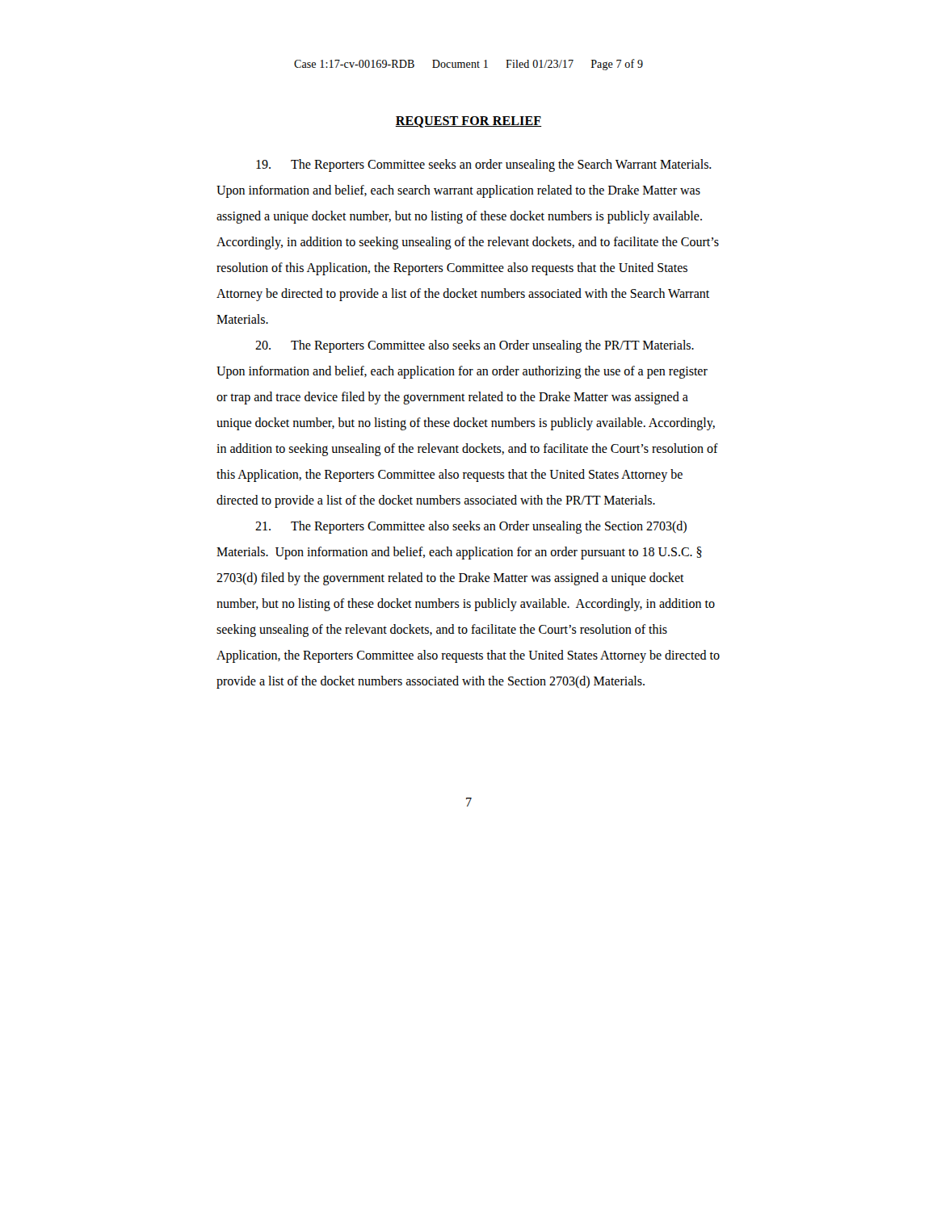Case 1:17-cv-00169-RDB Document 1 Filed 01/23/17 Page 7 of 9
REQUEST FOR RELIEF
19. The Reporters Committee seeks an order unsealing the Search Warrant Materials. Upon information and belief, each search warrant application related to the Drake Matter was assigned a unique docket number, but no listing of these docket numbers is publicly available. Accordingly, in addition to seeking unsealing of the relevant dockets, and to facilitate the Court’s resolution of this Application, the Reporters Committee also requests that the United States Attorney be directed to provide a list of the docket numbers associated with the Search Warrant Materials.
20. The Reporters Committee also seeks an Order unsealing the PR/TT Materials. Upon information and belief, each application for an order authorizing the use of a pen register or trap and trace device filed by the government related to the Drake Matter was assigned a unique docket number, but no listing of these docket numbers is publicly available. Accordingly, in addition to seeking unsealing of the relevant dockets, and to facilitate the Court’s resolution of this Application, the Reporters Committee also requests that the United States Attorney be directed to provide a list of the docket numbers associated with the PR/TT Materials.
21. The Reporters Committee also seeks an Order unsealing the Section 2703(d) Materials. Upon information and belief, each application for an order pursuant to 18 U.S.C. § 2703(d) filed by the government related to the Drake Matter was assigned a unique docket number, but no listing of these docket numbers is publicly available. Accordingly, in addition to seeking unsealing of the relevant dockets, and to facilitate the Court’s resolution of this Application, the Reporters Committee also requests that the United States Attorney be directed to provide a list of the docket numbers associated with the Section 2703(d) Materials.
7